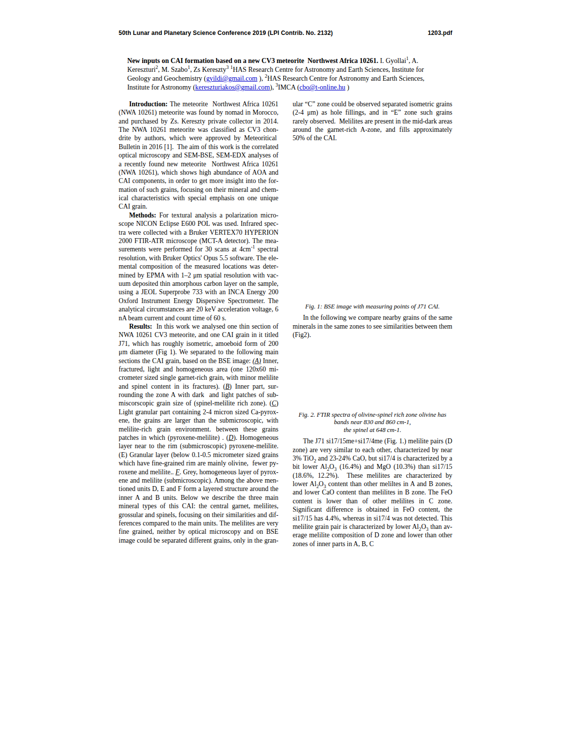50th Lunar and Planetary Science Conference 2019 (LPI Contrib. No. 2132)
1203.pdf
New inputs on CAI formation based on a new CV3 meteorite Northwest Africa 10261. I. Gyollai1, A. Kereszturi2, M. Szabo1, Zs Kereszty3 1HAS Research Centre for Astronomy and Earth Sciences, Institute for Geology and Geochemistry (gyildi@gmail.com ), 2HAS Research Centre for Astronomy and Earth Sciences, Institute for Astronomy (kereszturiakos@gmail.com), 3IMCA (cbo@t-online.hu )
Introduction: The meteorite Northwest Africa 10261 (NWA 10261) meteorite was found by nomad in Morocco, and purchased by Zs. Kereszty private collector in 2014. The NWA 10261 meteorite was classified as CV3 chondrite by authors, which were approved by Meteoritical Bulletin in 2016 [1]. The aim of this work is the correlated optical microscopy and SEM-BSE, SEM-EDX analyses of a recently found new meteorite Northwest Africa 10261 (NWA 10261), which shows high abundance of AOA and CAI components, in order to get more insight into the formation of such grains, focusing on their mineral and chemical characteristics with special emphasis on one unique CAI grain.
Methods: For textural analysis a polarization microscope NICON Eclipse E600 POL was used. Infrared spectra were collected with a Bruker VERTEX70 HYPERION 2000 FTIR-ATR microscope (MCT-A detector). The measurements were performed for 30 scans at 4cm-1 spectral resolution, with Bruker Optics' Opus 5.5 software. The elemental composition of the measured locations was determined by EPMA with 1–2 μm spatial resolution with vacuum deposited thin amorphous carbon layer on the sample, using a JEOL Superprobe 733 with an INCA Energy 200 Oxford Instrument Energy Dispersive Spectrometer. The analytical circumstances are 20 keV acceleration voltage, 6 nA beam current and count time of 60 s.
Results: In this work we analysed one thin section of NWA 10261 CV3 meteorite, and one CAI grain in it titled J71, which has roughly isometric, amoeboid form of 200 μm diameter (Fig 1). We separated to the following main sections the CAI grain, based on the BSE image: (A) Inner, fractured, light and homogeneous area (one 120x60 micrometer sized single garnet-rich grain, with minor melilite and spinel content in its fractures). (B) Inner part, surrounding the zone A with dark and light patches of submiscorscopic grain size of (spinel-melilite rich zone). (C) Light granular part containing 2-4 micron sized Ca-pyroxene, the grains are larger than the submicroscopic, with melilite-rich grain environment. between these grains patches in which (pyroxene-melilite) . (D). Homogeneous layer near to the rim (submicroscopic) pyroxene-melilite. (E) Granular layer (below 0.1-0.5 micrometer sized grains which have fine-grained rim are mainly olivine, fewer pyroxene and melilite.. F. Grey, homogeneous layer of pyroxene and melilite (submicroscopic). Among the above mentioned units D, E and F form a layered structure around the inner A and B units. Below we describe the three main mineral types of this CAI: the central garnet, melilites, grossular and spinels, focusing on their similarities and differences compared to the main units. The melilites are very fine grained, neither by optical microscopy and on BSE image could be separated different grains, only in the granular “C” zone could be observed separated isometric grains (2-4 μm) as hole fillings, and in “E” zone such grains rarely observed. Melilites are present in the mid-dark areas around the garnet-rich A-zone, and fills approximately 50% of the CAI.
Fig. 1: BSE image with measuring points of J71 CAI.
In the following we compare nearby grains of the same minerals in the same zones to see similarities between them (Fig2).
Fig. 2. FTIR spectra of olivine-spinel rich zone olivine has bands near 830 and 860 cm-1,
the spinel at 648 cm-1.
The J71 si17/15me+si17/4me (Fig. 1.) melilite pairs (D zone) are very similar to each other, characterized by near 3% TiO2 and 23-24% CaO, but si17/4 is characterized by a bit lower Al2O3 (16.4%) and MgO (10.3%) than si17/15 (18.6%, 12.2%). These melilites are characterized by lower Al2O3 content than other meliltes in A and B zones, and lower CaO content than melilites in B zone. The FeO content is lower than of other melilites in C zone. Significant difference is obtained in FeO content, the si17/15 has 4.4%, whereas in si17/4 was not detected. This melilite grain pair is characterized by lower Al2O3 than average melilite composition of D zone and lower than other zones of inner parts in A, B, C